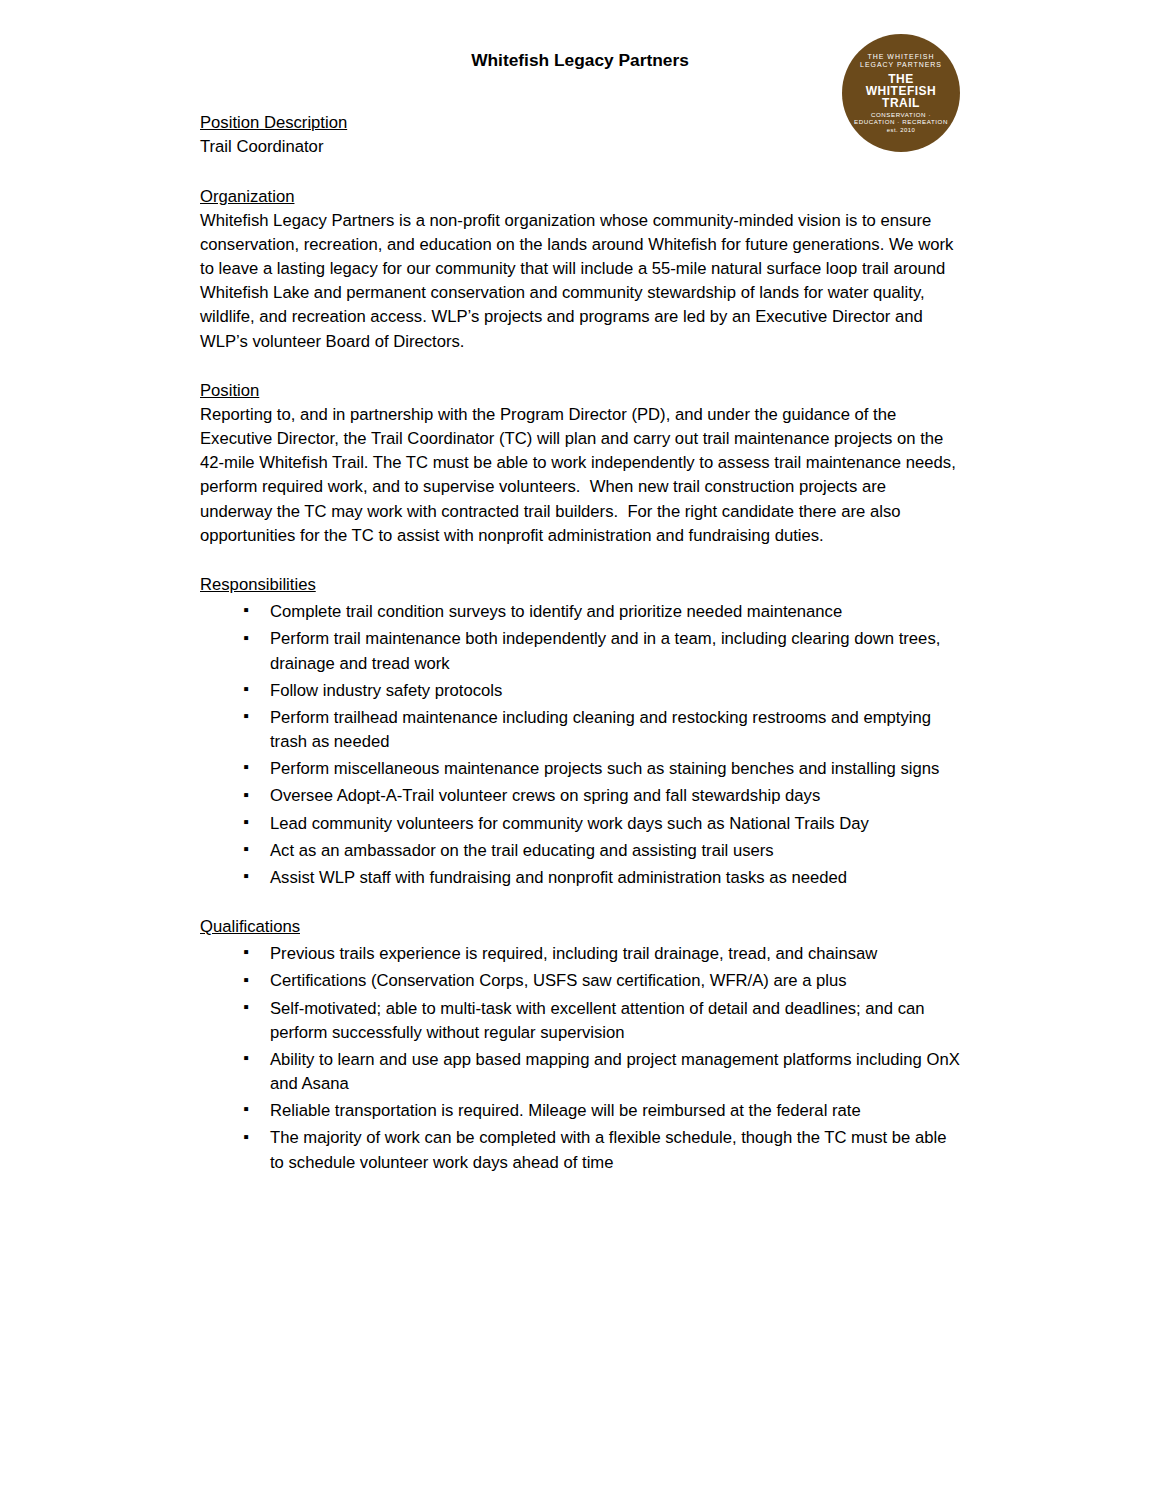The Whitefish Legacy Partners The
Whitefish
Trail conservation · education · recreation est. 2010
Whitefish Legacy Partners
Position Description
Trail Coordinator
Organization
Whitefish Legacy Partners is a non-profit organization whose community-minded vision is to ensure conservation, recreation, and education on the lands around Whitefish for future generations. We work to leave a lasting legacy for our community that will include a 55-mile natural surface loop trail around Whitefish Lake and permanent conservation and community stewardship of lands for water quality, wildlife, and recreation access. WLP’s projects and programs are led by an Executive Director and WLP’s volunteer Board of Directors.
Position
Reporting to, and in partnership with the Program Director (PD), and under the guidance of the Executive Director, the Trail Coordinator (TC) will plan and carry out trail maintenance projects on the 42-mile Whitefish Trail. The TC must be able to work independently to assess trail maintenance needs, perform required work, and to supervise volunteers. When new trail construction projects are underway the TC may work with contracted trail builders. For the right candidate there are also opportunities for the TC to assist with nonprofit administration and fundraising duties.
Responsibilities
Complete trail condition surveys to identify and prioritize needed maintenance
Perform trail maintenance both independently and in a team, including clearing down trees, drainage and tread work
Follow industry safety protocols
Perform trailhead maintenance including cleaning and restocking restrooms and emptying trash as needed
Perform miscellaneous maintenance projects such as staining benches and installing signs
Oversee Adopt-A-Trail volunteer crews on spring and fall stewardship days
Lead community volunteers for community work days such as National Trails Day
Act as an ambassador on the trail educating and assisting trail users
Assist WLP staff with fundraising and nonprofit administration tasks as needed
Qualifications
Previous trails experience is required, including trail drainage, tread, and chainsaw
Certifications (Conservation Corps, USFS saw certification, WFR/A) are a plus
Self-motivated; able to multi-task with excellent attention of detail and deadlines; and can perform successfully without regular supervision
Ability to learn and use app based mapping and project management platforms including OnX and Asana
Reliable transportation is required. Mileage will be reimbursed at the federal rate
The majority of work can be completed with a flexible schedule, though the TC must be able to schedule volunteer work days ahead of time